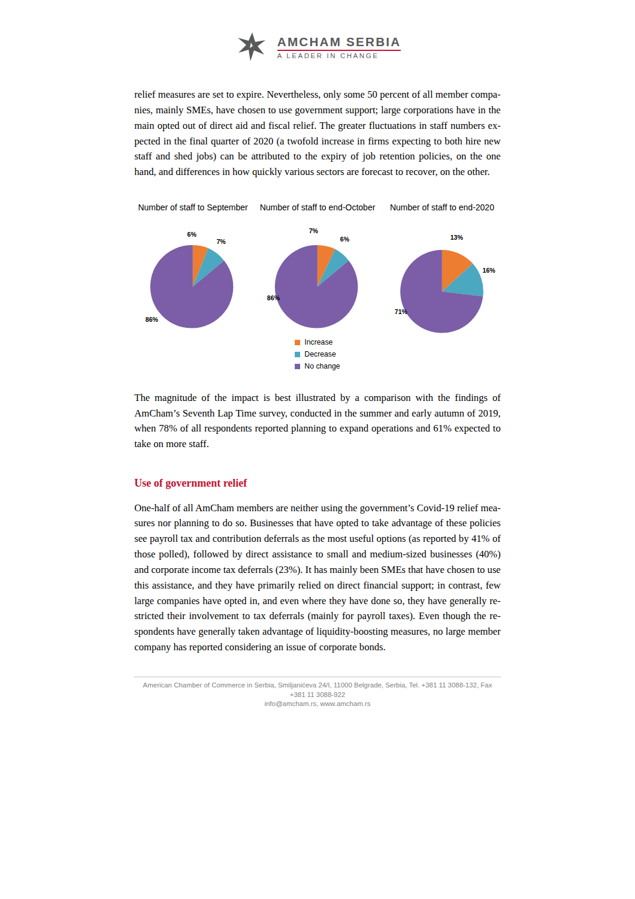AMCHAM SERBIA
A LEADER IN CHANGE
relief measures are set to expire. Nevertheless, only some 50 percent of all member companies, mainly SMEs, have chosen to use government support; large corporations have in the main opted out of direct aid and fiscal relief. The greater fluctuations in staff numbers expected in the final quarter of 2020 (a twofold increase in firms expecting to both hire new staff and shed jobs) can be attributed to the expiry of job retention policies, on the one hand, and differences in how quickly various sectors are forecast to recover, on the other.
Number of staff to September
6% 7% 86%
Number of staff to end-October
7% 6% 86%
Increase
Decrease
No change
Number of staff to end-2020
13% 16% 71%
The magnitude of the impact is best illustrated by a comparison with the findings of AmCham’s Seventh Lap Time survey, conducted in the summer and early autumn of 2019, when 78% of all respondents reported planning to expand operations and 61% expected to take on more staff.
Use of government relief
One-half of all AmCham members are neither using the government’s Covid-19 relief measures nor planning to do so. Businesses that have opted to take advantage of these policies see payroll tax and contribution deferrals as the most useful options (as reported by 41% of those polled), followed by direct assistance to small and medium-sized businesses (40%) and corporate income tax deferrals (23%). It has mainly been SMEs that have chosen to use this assistance, and they have primarily relied on direct financial support; in contrast, few large companies have opted in, and even where they have done so, they have generally restricted their involvement to tax deferrals (mainly for payroll taxes). Even though the respondents have generally taken advantage of liquidity-boosting measures, no large member company has reported considering an issue of corporate bonds.
American Chamber of Commerce in Serbia, Smiljanićeva 24/I, 11000 Belgrade, Serbia, Tel. +381 11 3088-132, Fax +381 11 3088-922
info@amcham.rs, www.amcham.rs